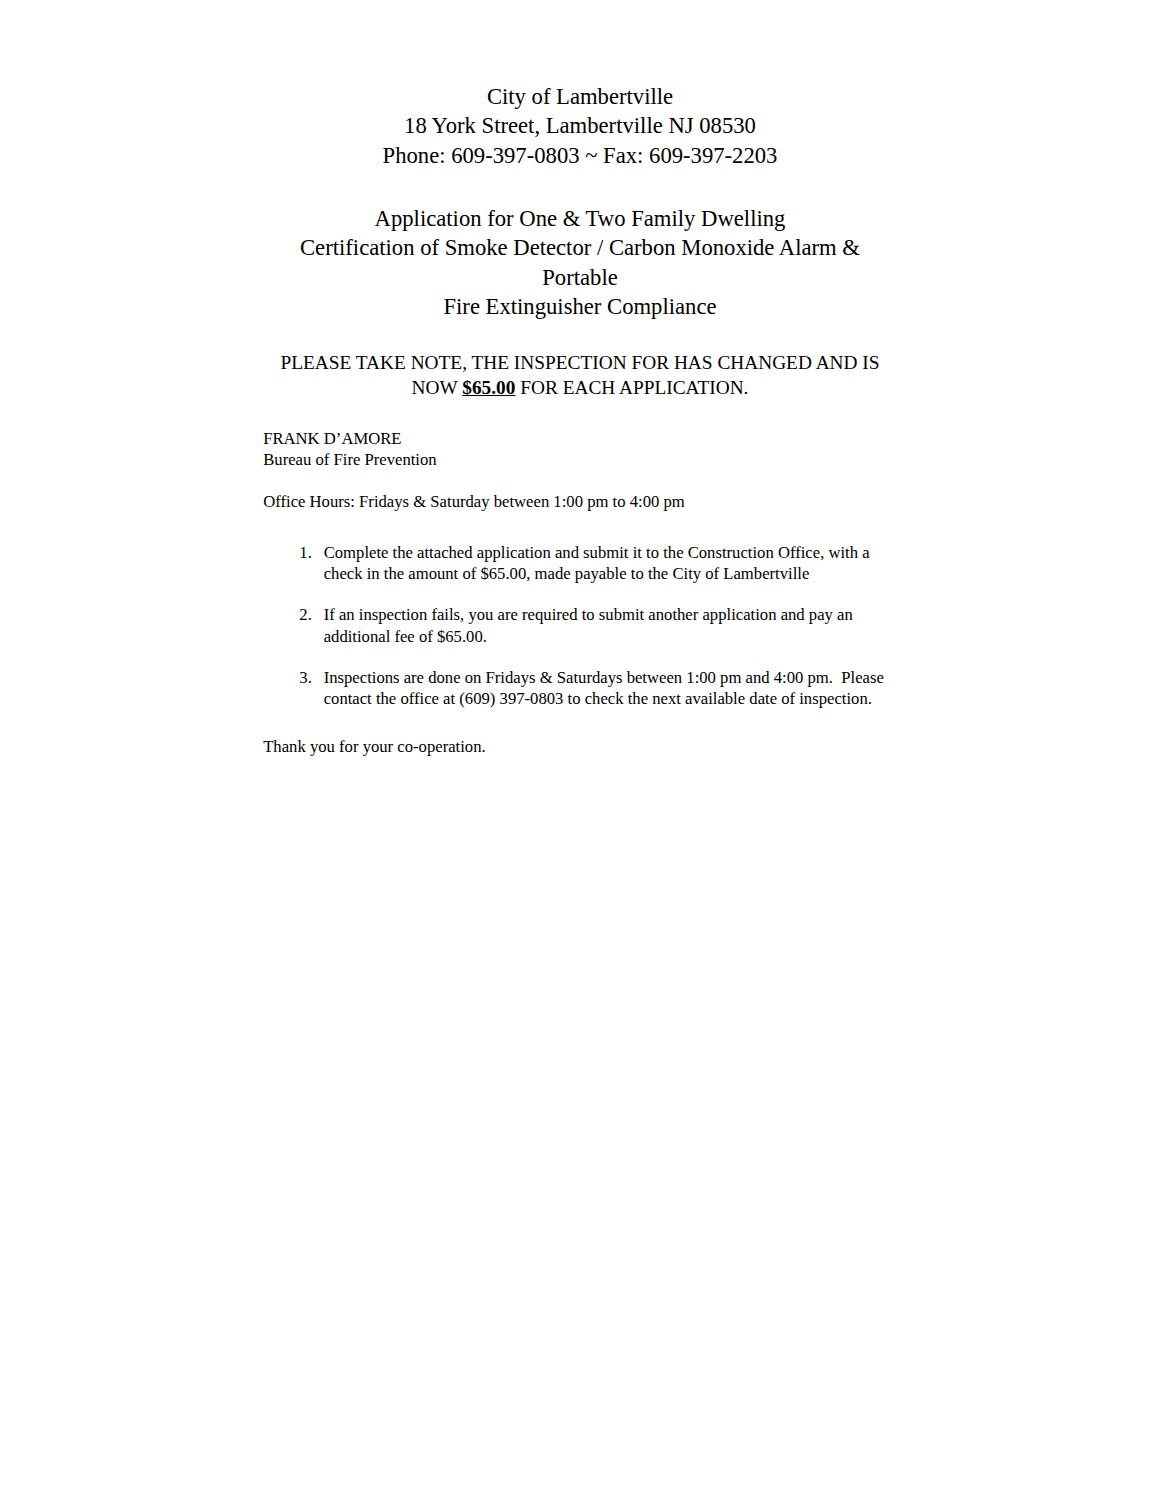City of Lambertville
18 York Street, Lambertville NJ 08530
Phone: 609-397-0803 ~ Fax: 609-397-2203
Application for One & Two Family Dwelling
Certification of Smoke Detector / Carbon Monoxide Alarm & Portable
Fire Extinguisher Compliance
PLEASE TAKE NOTE, THE INSPECTION FOR HAS CHANGED AND IS
NOW $65.00 FOR EACH APPLICATION.
FRANK D’AMORE
Bureau of Fire Prevention
Office Hours: Fridays & Saturday between 1:00 pm to 4:00 pm
Complete the attached application and submit it to the Construction Office, with a check in the amount of $65.00, made payable to the City of Lambertville
If an inspection fails, you are required to submit another application and pay an additional fee of $65.00.
Inspections are done on Fridays & Saturdays between 1:00 pm and 4:00 pm. Please contact the office at (609) 397-0803 to check the next available date of inspection.
Thank you for your co-operation.